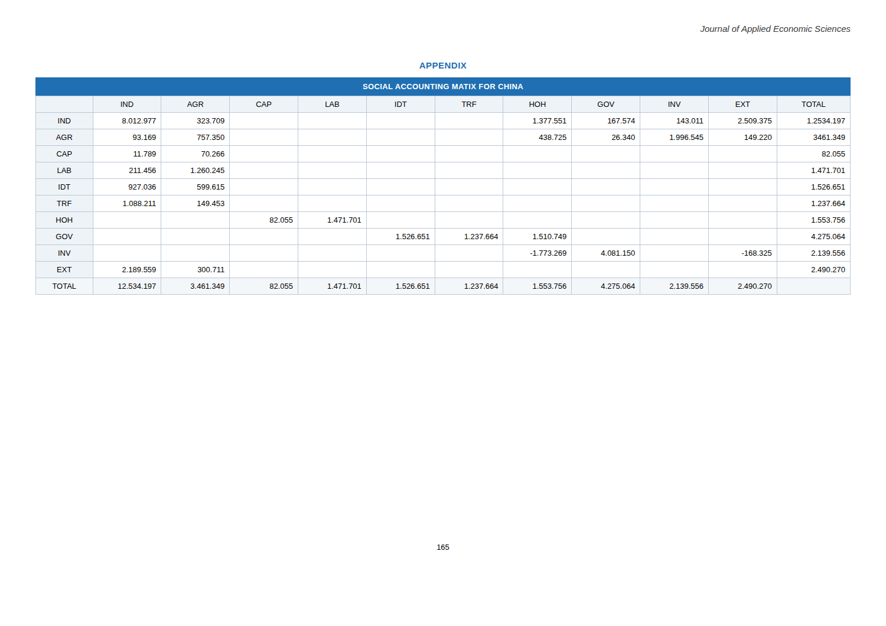Journal of Applied Economic Sciences
APPENDIX
SOCIAL ACCOUNTING MATIX FOR CHINA
| | IND | AGR | CAP | LAB | IDT | TRF | HOH | GOV | INV | EXT | TOTAL |
| --- | --- | --- | --- | --- | --- | --- | --- | --- | --- | --- | --- |
| IND | 8.012.977 | 323.709 | | | | | 1.377.551 | 167.574 | 143.011 | 2.509.375 | 1.2534.197 |
| AGR | 93.169 | 757.350 | | | | | 438.725 | 26.340 | 1.996.545 | 149.220 | 3461.349 |
| CAP | 11.789 | 70.266 | | | | | | | | | 82.055 |
| LAB | 211.456 | 1.260.245 | | | | | | | | | 1.471.701 |
| IDT | 927.036 | 599.615 | | | | | | | | | 1.526.651 |
| TRF | 1.088.211 | 149.453 | | | | | | | | | 1.237.664 |
| HOH | | | 82.055 | 1.471.701 | | | | | | | 1.553.756 |
| GOV | | | | | 1.526.651 | 1.237.664 | 1.510.749 | | | | 4.275.064 |
| INV | | | | | | | -1.773.269 | 4.081.150 | | -168.325 | 2.139.556 |
| EXT | 2.189.559 | 300.711 | | | | | | | | | 2.490.270 |
| TOTAL | 12.534.197 | 3.461.349 | 82.055 | 1.471.701 | 1.526.651 | 1.237.664 | 1.553.756 | 4.275.064 | 2.139.556 | 2.490.270 | |
165